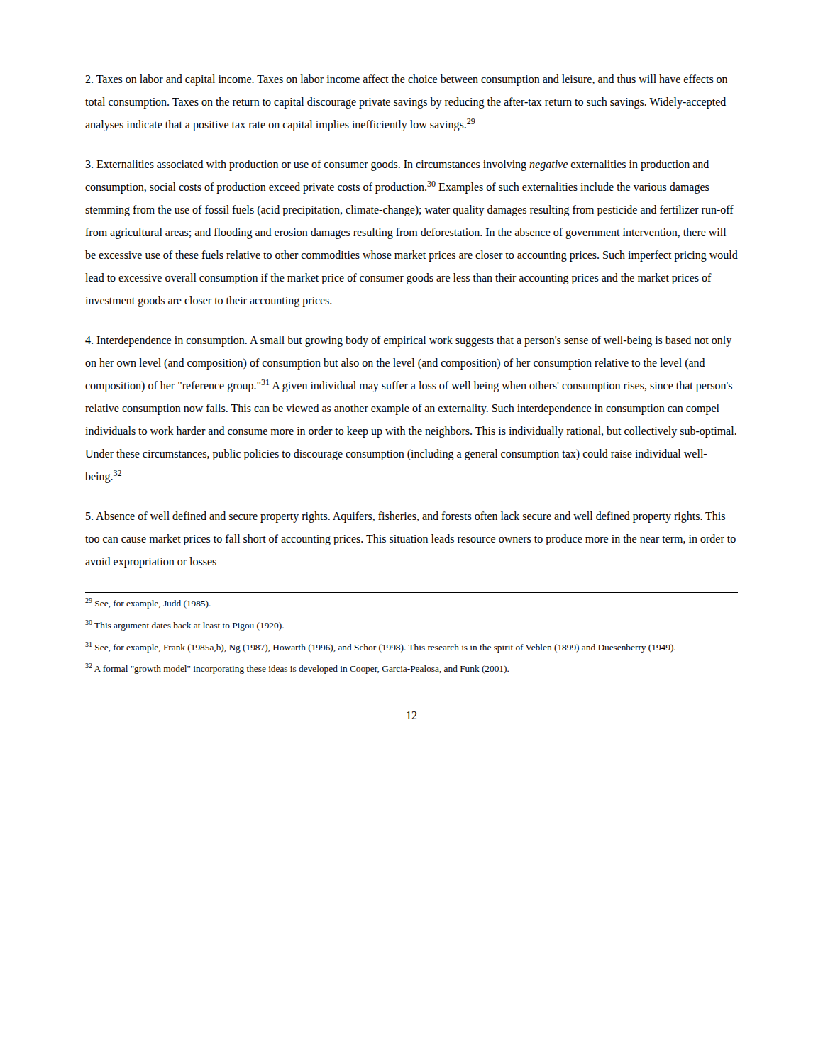2. Taxes on labor and capital income. Taxes on labor income affect the choice between consumption and leisure, and thus will have effects on total consumption. Taxes on the return to capital discourage private savings by reducing the after-tax return to such savings. Widely-accepted analyses indicate that a positive tax rate on capital implies inefficiently low savings.29
3. Externalities associated with production or use of consumer goods. In circumstances involving negative externalities in production and consumption, social costs of production exceed private costs of production.30 Examples of such externalities include the various damages stemming from the use of fossil fuels (acid precipitation, climate-change); water quality damages resulting from pesticide and fertilizer run-off from agricultural areas; and flooding and erosion damages resulting from deforestation. In the absence of government intervention, there will be excessive use of these fuels relative to other commodities whose market prices are closer to accounting prices. Such imperfect pricing would lead to excessive overall consumption if the market price of consumer goods are less than their accounting prices and the market prices of investment goods are closer to their accounting prices.
4. Interdependence in consumption. A small but growing body of empirical work suggests that a person's sense of well-being is based not only on her own level (and composition) of consumption but also on the level (and composition) of her consumption relative to the level (and composition) of her "reference group."31 A given individual may suffer a loss of well being when others' consumption rises, since that person's relative consumption now falls. This can be viewed as another example of an externality. Such interdependence in consumption can compel individuals to work harder and consume more in order to keep up with the neighbors. This is individually rational, but collectively sub-optimal. Under these circumstances, public policies to discourage consumption (including a general consumption tax) could raise individual well-being.32
5. Absence of well defined and secure property rights. Aquifers, fisheries, and forests often lack secure and well defined property rights. This too can cause market prices to fall short of accounting prices. This situation leads resource owners to produce more in the near term, in order to avoid expropriation or losses
29 See, for example, Judd (1985).
30 This argument dates back at least to Pigou (1920).
31 See, for example, Frank (1985a,b), Ng (1987), Howarth (1996), and Schor (1998). This research is in the spirit of Veblen (1899) and Duesenberry (1949).
32 A formal "growth model" incorporating these ideas is developed in Cooper, Garcia-Pealosa, and Funk (2001).
12